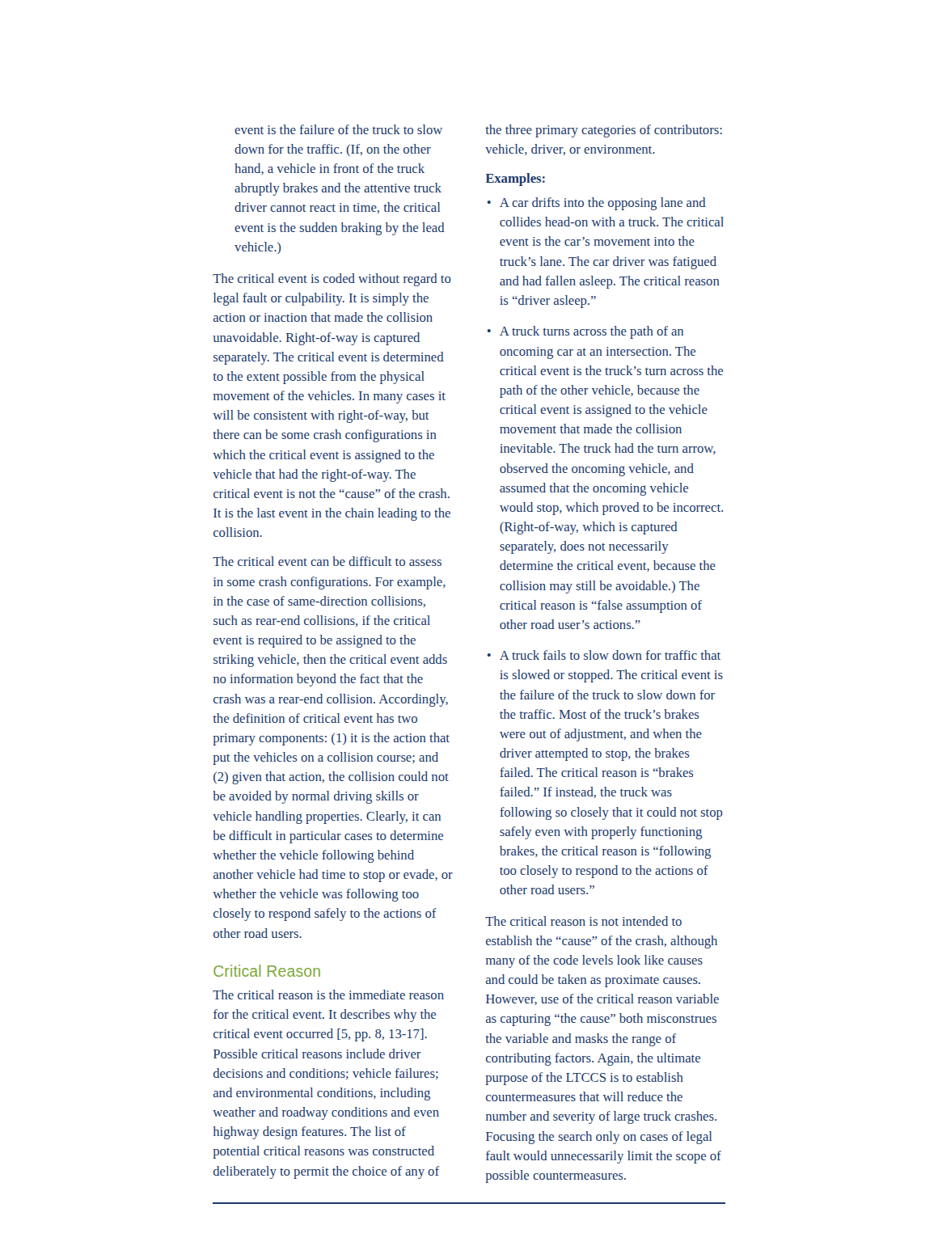event is the failure of the truck to slow down for the traffic. (If, on the other hand, a vehicle in front of the truck abruptly brakes and the attentive truck driver cannot react in time, the critical event is the sudden braking by the lead vehicle.)
The critical event is coded without regard to legal fault or culpability. It is simply the action or inaction that made the collision unavoidable. Right-of-way is captured separately. The critical event is determined to the extent possible from the physical movement of the vehicles. In many cases it will be consistent with right-of-way, but there can be some crash configurations in which the critical event is assigned to the vehicle that had the right-of-way. The critical event is not the “cause” of the crash. It is the last event in the chain leading to the collision.
The critical event can be difficult to assess in some crash configurations. For example, in the case of same-direction collisions, such as rear-end collisions, if the critical event is required to be assigned to the striking vehicle, then the critical event adds no information beyond the fact that the crash was a rear-end collision. Accordingly, the definition of critical event has two primary components: (1) it is the action that put the vehicles on a collision course; and (2) given that action, the collision could not be avoided by normal driving skills or vehicle handling properties. Clearly, it can be difficult in particular cases to determine whether the vehicle following behind another vehicle had time to stop or evade, or whether the vehicle was following too closely to respond safely to the actions of other road users.
Critical Reason
The critical reason is the immediate reason for the critical event. It describes why the critical event occurred [5, pp. 8, 13-17]. Possible critical reasons include driver decisions and conditions; vehicle failures; and environmental conditions, including weather and roadway conditions and even highway design features. The list of potential critical reasons was constructed deliberately to permit the choice of any of the three primary categories of contributors: vehicle, driver, or environment.
Examples:
A car drifts into the opposing lane and collides head-on with a truck. The critical event is the car’s movement into the truck’s lane. The car driver was fatigued and had fallen asleep. The critical reason is “driver asleep.”
A truck turns across the path of an oncoming car at an intersection. The critical event is the truck’s turn across the path of the other vehicle, because the critical event is assigned to the vehicle movement that made the collision inevitable. The truck had the turn arrow, observed the oncoming vehicle, and assumed that the oncoming vehicle would stop, which proved to be incorrect. (Right-of-way, which is captured separately, does not necessarily determine the critical event, because the collision may still be avoidable.) The critical reason is “false assumption of other road user’s actions.”
A truck fails to slow down for traffic that is slowed or stopped. The critical event is the failure of the truck to slow down for the traffic. Most of the truck’s brakes were out of adjustment, and when the driver attempted to stop, the brakes failed. The critical reason is “brakes failed.” If instead, the truck was following so closely that it could not stop safely even with properly functioning brakes, the critical reason is “following too closely to respond to the actions of other road users.”
The critical reason is not intended to establish the “cause” of the crash, although many of the code levels look like causes and could be taken as proximate causes. However, use of the critical reason variable as capturing “the cause” both misconstrues the variable and masks the range of contributing factors. Again, the ultimate purpose of the LTCCS is to establish countermeasures that will reduce the number and severity of large truck crashes. Focusing the search only on cases of legal fault would unnecessarily limit the scope of possible countermeasures.